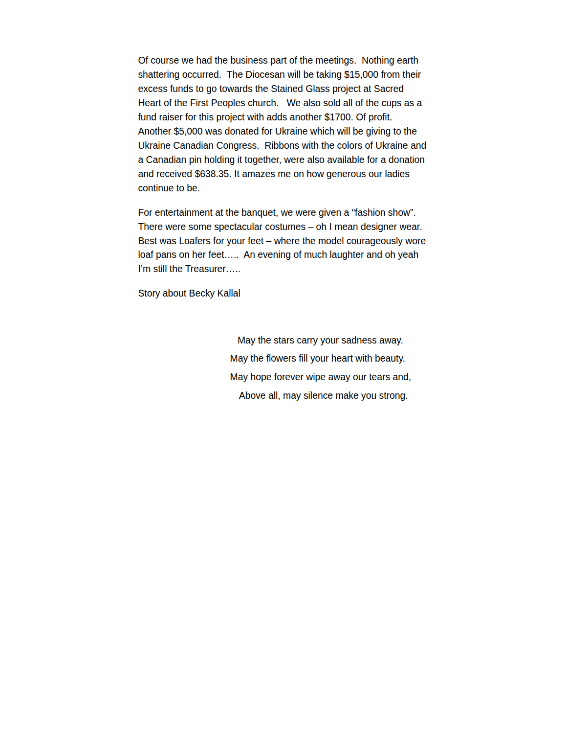Of course we had the business part of the meetings. Nothing earth shattering occurred. The Diocesan will be taking $15,000 from their excess funds to go towards the Stained Glass project at Sacred Heart of the First Peoples church. We also sold all of the cups as a fund raiser for this project with adds another $1700. Of profit. Another $5,000 was donated for Ukraine which will be giving to the Ukraine Canadian Congress. Ribbons with the colors of Ukraine and a Canadian pin holding it together, were also available for a donation and received $638.35. It amazes me on how generous our ladies continue to be.
For entertainment at the banquet, we were given a “fashion show”. There were some spectacular costumes – oh I mean designer wear. Best was Loafers for your feet – where the model courageously wore loaf pans on her feet….. An evening of much laughter and oh yeah I’m still the Treasurer…..
Story about Becky Kallal
May the stars carry your sadness away.
May the flowers fill your heart with beauty.
May hope forever wipe away our tears and,
Above all, may silence make you strong.